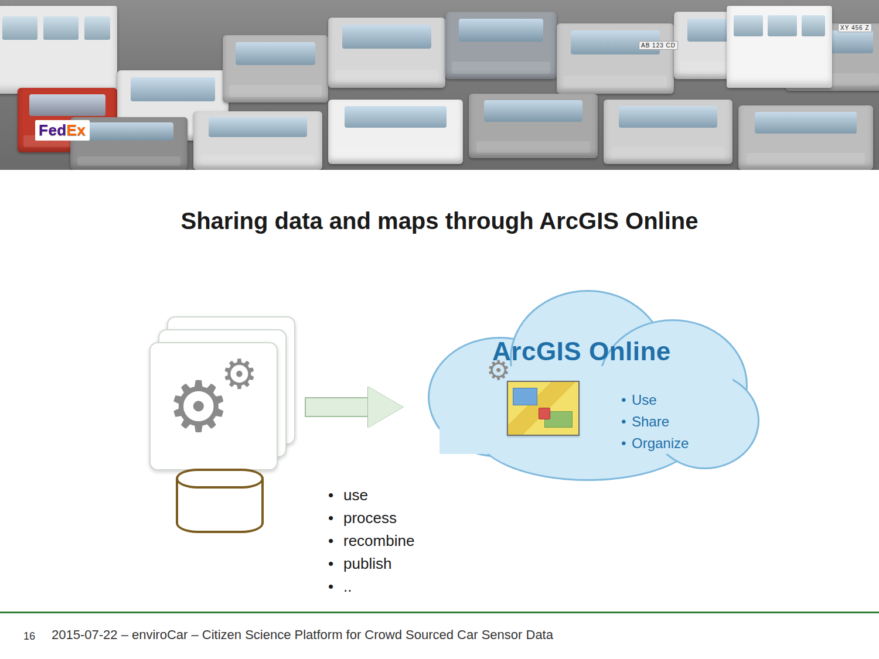FedEx
AB 123 CD
XY 456 Z
Sharing data and maps through ArcGIS Online
⚙
⚙
Arc GIS Online
⚙
Use
Share
Organize
use
process
recombine
publish
..
16
2015-07-22 – enviroCar – Citizen Science Platform for Crowd Sourced Car Sensor Data